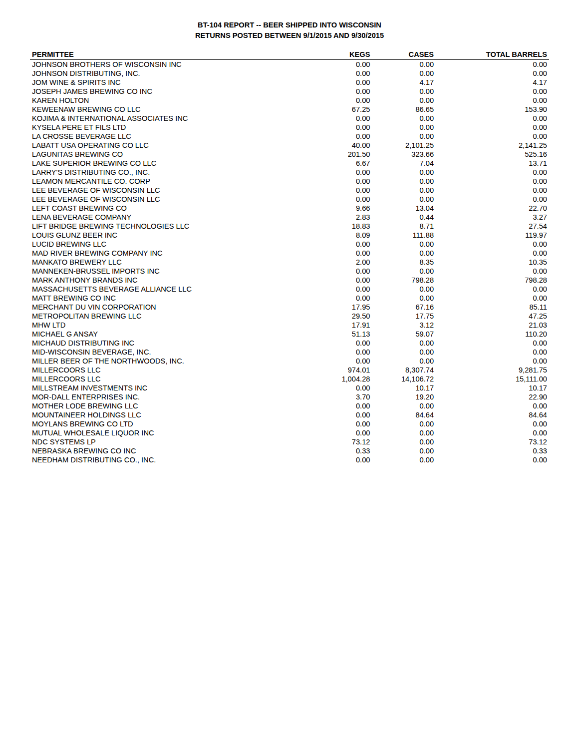BT-104 REPORT -- BEER SHIPPED INTO WISCONSIN
RETURNS POSTED BETWEEN 9/1/2015 AND 9/30/2015
| PERMITTEE | KEGS | CASES | TOTAL BARRELS |
| --- | --- | --- | --- |
| JOHNSON BROTHERS OF WISCONSIN INC | 0.00 | 0.00 | 0.00 |
| JOHNSON DISTRIBUTING, INC. | 0.00 | 0.00 | 0.00 |
| JOM WINE & SPIRITS INC | 0.00 | 4.17 | 4.17 |
| JOSEPH JAMES BREWING CO INC | 0.00 | 0.00 | 0.00 |
| KAREN HOLTON | 0.00 | 0.00 | 0.00 |
| KEWEENAW BREWING CO LLC | 67.25 | 86.65 | 153.90 |
| KOJIMA & INTERNATIONAL ASSOCIATES INC | 0.00 | 0.00 | 0.00 |
| KYSELA PERE ET FILS LTD | 0.00 | 0.00 | 0.00 |
| LA CROSSE BEVERAGE LLC | 0.00 | 0.00 | 0.00 |
| LABATT USA OPERATING CO LLC | 40.00 | 2,101.25 | 2,141.25 |
| LAGUNITAS BREWING CO | 201.50 | 323.66 | 525.16 |
| LAKE SUPERIOR BREWING CO LLC | 6.67 | 7.04 | 13.71 |
| LARRY'S DISTRIBUTING CO., INC. | 0.00 | 0.00 | 0.00 |
| LEAMON MERCANTILE CO. CORP | 0.00 | 0.00 | 0.00 |
| LEE BEVERAGE OF WISCONSIN LLC | 0.00 | 0.00 | 0.00 |
| LEE BEVERAGE OF WISCONSIN LLC | 0.00 | 0.00 | 0.00 |
| LEFT COAST BREWING CO | 9.66 | 13.04 | 22.70 |
| LENA BEVERAGE COMPANY | 2.83 | 0.44 | 3.27 |
| LIFT BRIDGE BREWING TECHNOLOGIES LLC | 18.83 | 8.71 | 27.54 |
| LOUIS GLUNZ BEER INC | 8.09 | 111.88 | 119.97 |
| LUCID BREWING LLC | 0.00 | 0.00 | 0.00 |
| MAD RIVER BREWING COMPANY INC | 0.00 | 0.00 | 0.00 |
| MANKATO BREWERY LLC | 2.00 | 8.35 | 10.35 |
| MANNEKEN-BRUSSEL IMPORTS INC | 0.00 | 0.00 | 0.00 |
| MARK ANTHONY BRANDS INC | 0.00 | 798.28 | 798.28 |
| MASSACHUSETTS BEVERAGE ALLIANCE LLC | 0.00 | 0.00 | 0.00 |
| MATT BREWING CO INC | 0.00 | 0.00 | 0.00 |
| MERCHANT DU VIN CORPORATION | 17.95 | 67.16 | 85.11 |
| METROPOLITAN BREWING LLC | 29.50 | 17.75 | 47.25 |
| MHW LTD | 17.91 | 3.12 | 21.03 |
| MICHAEL G ANSAY | 51.13 | 59.07 | 110.20 |
| MICHAUD DISTRIBUTING INC | 0.00 | 0.00 | 0.00 |
| MID-WISCONSIN BEVERAGE, INC. | 0.00 | 0.00 | 0.00 |
| MILLER BEER OF THE NORTHWOODS, INC. | 0.00 | 0.00 | 0.00 |
| MILLERCOORS LLC | 974.01 | 8,307.74 | 9,281.75 |
| MILLERCOORS LLC | 1,004.28 | 14,106.72 | 15,111.00 |
| MILLSTREAM INVESTMENTS INC | 0.00 | 10.17 | 10.17 |
| MOR-DALL ENTERPRISES INC. | 3.70 | 19.20 | 22.90 |
| MOTHER LODE BREWING LLC | 0.00 | 0.00 | 0.00 |
| MOUNTAINEER HOLDINGS LLC | 0.00 | 84.64 | 84.64 |
| MOYLANS BREWING CO LTD | 0.00 | 0.00 | 0.00 |
| MUTUAL WHOLESALE LIQUOR INC | 0.00 | 0.00 | 0.00 |
| NDC SYSTEMS LP | 73.12 | 0.00 | 73.12 |
| NEBRASKA BREWING CO INC | 0.33 | 0.00 | 0.33 |
| NEEDHAM DISTRIBUTING CO., INC. | 0.00 | 0.00 | 0.00 |